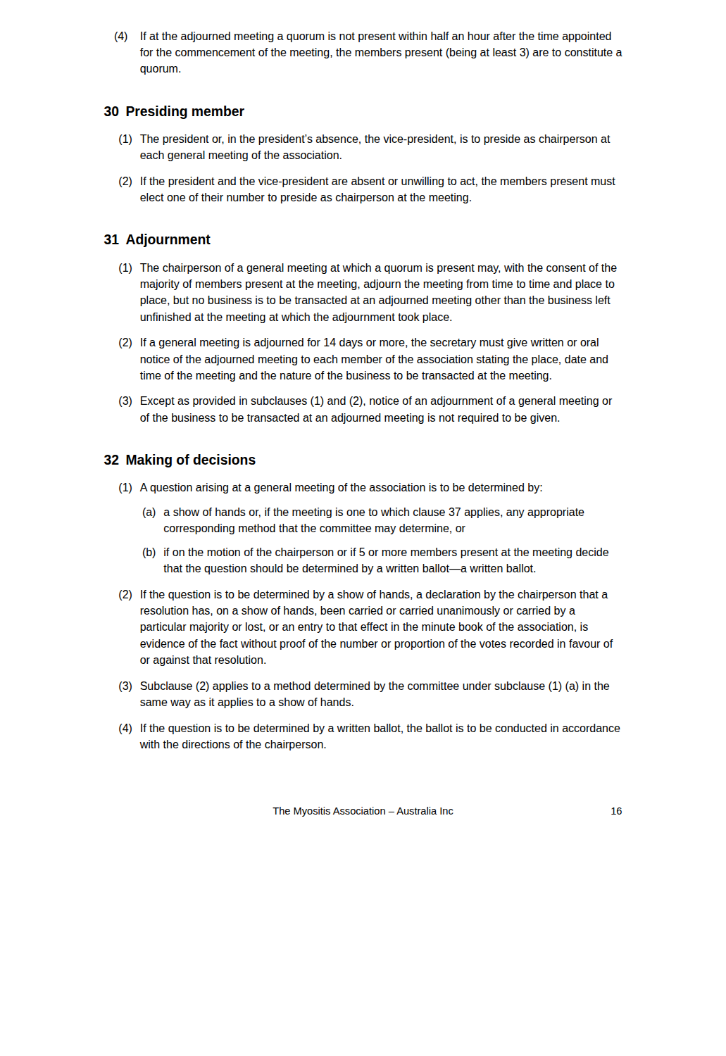(4) If at the adjourned meeting a quorum is not present within half an hour after the time appointed for the commencement of the meeting, the members present (being at least 3) are to constitute a quorum.
30 Presiding member
(1) The president or, in the president’s absence, the vice-president, is to preside as chairperson at each general meeting of the association.
(2) If the president and the vice-president are absent or unwilling to act, the members present must elect one of their number to preside as chairperson at the meeting.
31 Adjournment
(1) The chairperson of a general meeting at which a quorum is present may, with the consent of the majority of members present at the meeting, adjourn the meeting from time to time and place to place, but no business is to be transacted at an adjourned meeting other than the business left unfinished at the meeting at which the adjournment took place.
(2) If a general meeting is adjourned for 14 days or more, the secretary must give written or oral notice of the adjourned meeting to each member of the association stating the place, date and time of the meeting and the nature of the business to be transacted at the meeting.
(3) Except as provided in subclauses (1) and (2), notice of an adjournment of a general meeting or of the business to be transacted at an adjourned meeting is not required to be given.
32 Making of decisions
(1) A question arising at a general meeting of the association is to be determined by:
(a) a show of hands or, if the meeting is one to which clause 37 applies, any appropriate corresponding method that the committee may determine, or
(b) if on the motion of the chairperson or if 5 or more members present at the meeting decide that the question should be determined by a written ballot—a written ballot.
(2) If the question is to be determined by a show of hands, a declaration by the chairperson that a resolution has, on a show of hands, been carried or carried unanimously or carried by a particular majority or lost, or an entry to that effect in the minute book of the association, is evidence of the fact without proof of the number or proportion of the votes recorded in favour of or against that resolution.
(3) Subclause (2) applies to a method determined by the committee under subclause (1) (a) in the same way as it applies to a show of hands.
(4) If the question is to be determined by a written ballot, the ballot is to be conducted in accordance with the directions of the chairperson.
The Myositis Association – Australia Inc 16